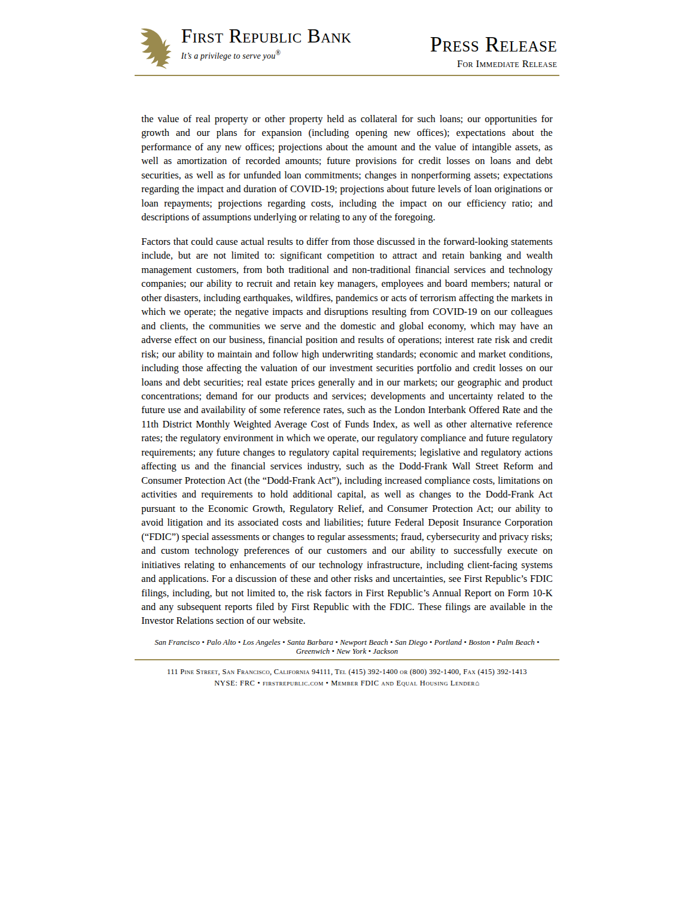First Republic Bank
It’s a privilege to serve you®
Press Release
For Immediate Release
the value of real property or other property held as collateral for such loans; our opportunities for growth and our plans for expansion (including opening new offices); expectations about the performance of any new offices; projections about the amount and the value of intangible assets, as well as amortization of recorded amounts; future provisions for credit losses on loans and debt securities, as well as for unfunded loan commitments; changes in nonperforming assets; expectations regarding the impact and duration of COVID-19; projections about future levels of loan originations or loan repayments; projections regarding costs, including the impact on our efficiency ratio; and descriptions of assumptions underlying or relating to any of the foregoing.
Factors that could cause actual results to differ from those discussed in the forward-looking statements include, but are not limited to: significant competition to attract and retain banking and wealth management customers, from both traditional and non-traditional financial services and technology companies; our ability to recruit and retain key managers, employees and board members; natural or other disasters, including earthquakes, wildfires, pandemics or acts of terrorism affecting the markets in which we operate; the negative impacts and disruptions resulting from COVID-19 on our colleagues and clients, the communities we serve and the domestic and global economy, which may have an adverse effect on our business, financial position and results of operations; interest rate risk and credit risk; our ability to maintain and follow high underwriting standards; economic and market conditions, including those affecting the valuation of our investment securities portfolio and credit losses on our loans and debt securities; real estate prices generally and in our markets; our geographic and product concentrations; demand for our products and services; developments and uncertainty related to the future use and availability of some reference rates, such as the London Interbank Offered Rate and the 11th District Monthly Weighted Average Cost of Funds Index, as well as other alternative reference rates; the regulatory environment in which we operate, our regulatory compliance and future regulatory requirements; any future changes to regulatory capital requirements; legislative and regulatory actions affecting us and the financial services industry, such as the Dodd-Frank Wall Street Reform and Consumer Protection Act (the “Dodd-Frank Act”), including increased compliance costs, limitations on activities and requirements to hold additional capital, as well as changes to the Dodd-Frank Act pursuant to the Economic Growth, Regulatory Relief, and Consumer Protection Act; our ability to avoid litigation and its associated costs and liabilities; future Federal Deposit Insurance Corporation (“FDIC”) special assessments or changes to regular assessments; fraud, cybersecurity and privacy risks; and custom technology preferences of our customers and our ability to successfully execute on initiatives relating to enhancements of our technology infrastructure, including client-facing systems and applications. For a discussion of these and other risks and uncertainties, see First Republic’s FDIC filings, including, but not limited to, the risk factors in First Republic’s Annual Report on Form 10-K and any subsequent reports filed by First Republic with the FDIC. These filings are available in the Investor Relations section of our website.
San Francisco • Palo Alto • Los Angeles • Santa Barbara • Newport Beach • San Diego • Portland • Boston • Palm Beach • Greenwich • New York • Jackson
111 Pine Street, San Francisco, California 94111, Tel (415) 392-1400 or (800) 392-1400, Fax (415) 392-1413
NYSE: FRC • firstrepublic.com • Member FDIC and Equal Housing Lender⌂